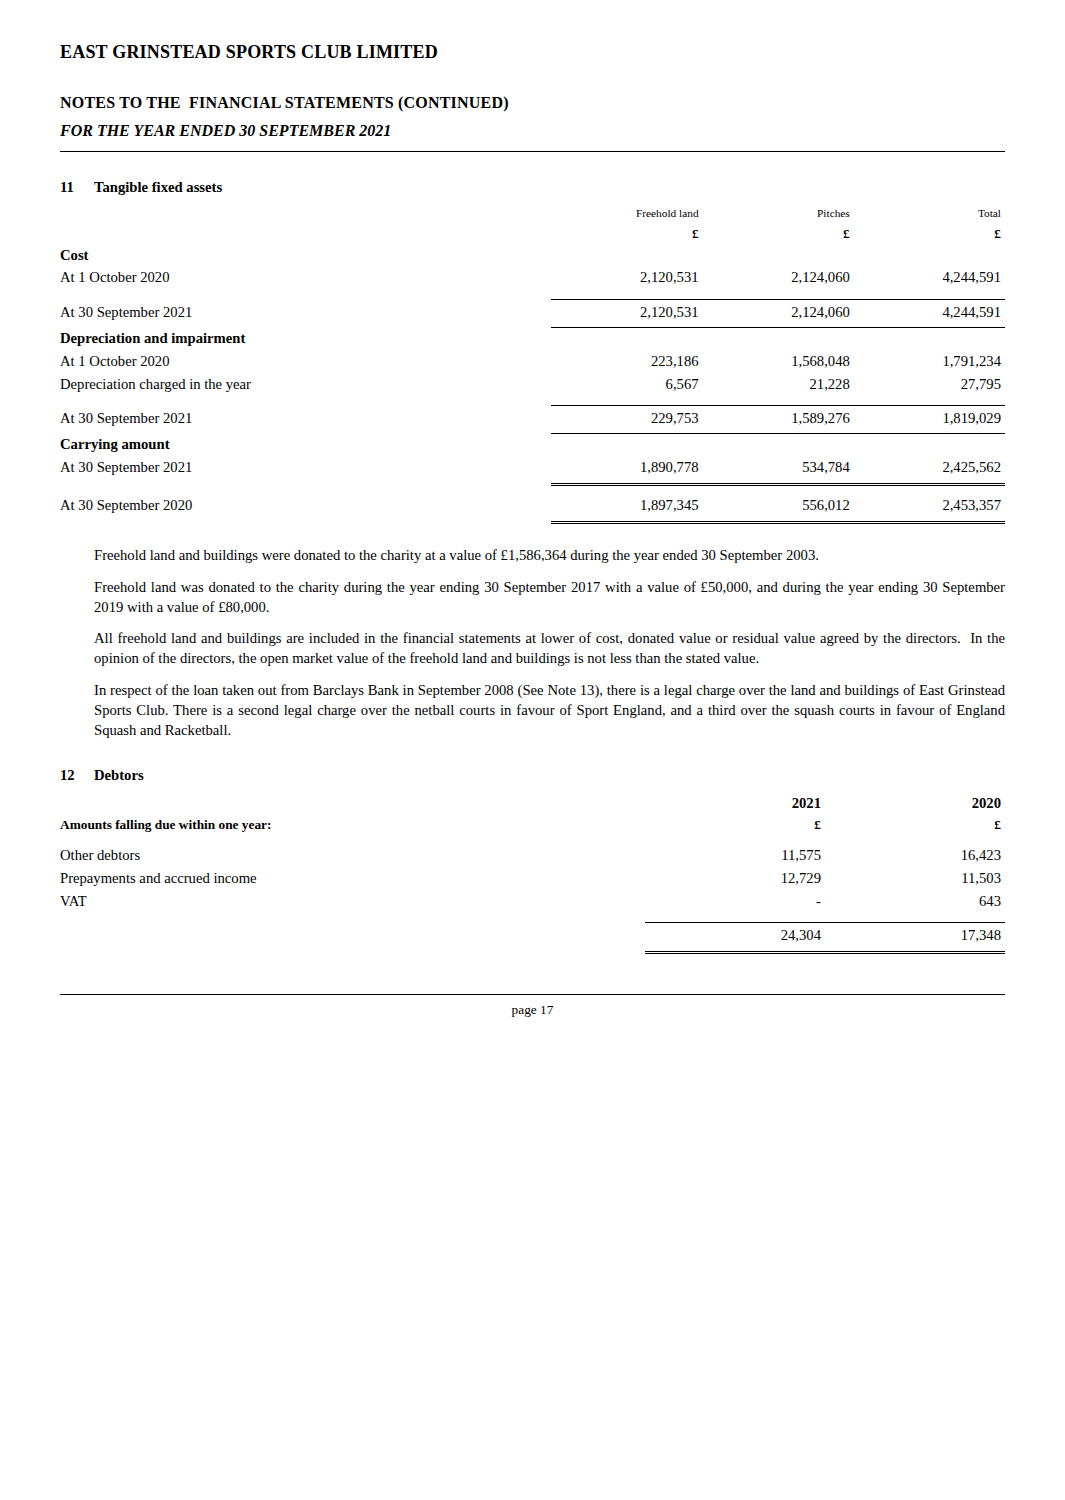EAST GRINSTEAD SPORTS CLUB LIMITED
NOTES TO THE FINANCIAL STATEMENTS (CONTINUED)
FOR THE YEAR ENDED 30 SEPTEMBER 2021
11
Tangible fixed assets
| | Freehold land | Pitches | Total |
| --- | --- | --- | --- |
| | £ | £ | £ |
| Cost | | | |
| At 1 October 2020 | 2,120,531 | 2,124,060 | 4,244,591 |
| At 30 September 2021 | 2,120,531 | 2,124,060 | 4,244,591 |
| Depreciation and impairment | | | |
| At 1 October 2020 | 223,186 | 1,568,048 | 1,791,234 |
| Depreciation charged in the year | 6,567 | 21,228 | 27,795 |
| At 30 September 2021 | 229,753 | 1,589,276 | 1,819,029 |
| Carrying amount | | | |
| At 30 September 2021 | 1,890,778 | 534,784 | 2,425,562 |
| At 30 September 2020 | 1,897,345 | 556,012 | 2,453,357 |
Freehold land and buildings were donated to the charity at a value of £1,586,364 during the year ended 30 September 2003.
Freehold land was donated to the charity during the year ending 30 September 2017 with a value of £50,000, and during the year ending 30 September 2019 with a value of £80,000.
All freehold land and buildings are included in the financial statements at lower of cost, donated value or residual value agreed by the directors. In the opinion of the directors, the open market value of the freehold land and buildings is not less than the stated value.
In respect of the loan taken out from Barclays Bank in September 2008 (See Note 13), there is a legal charge over the land and buildings of East Grinstead Sports Club. There is a second legal charge over the netball courts in favour of Sport England, and a third over the squash courts in favour of England Squash and Racketball.
12
Debtors
| | 2021 | 2020 |
| Amounts falling due within one year: | £ | £ |
| Other debtors | 11,575 | 16,423 |
| Prepayments and accrued income | 12,729 | 11,503 |
| VAT | - | 643 |
| | 24,304 | 17,348 |
page 17